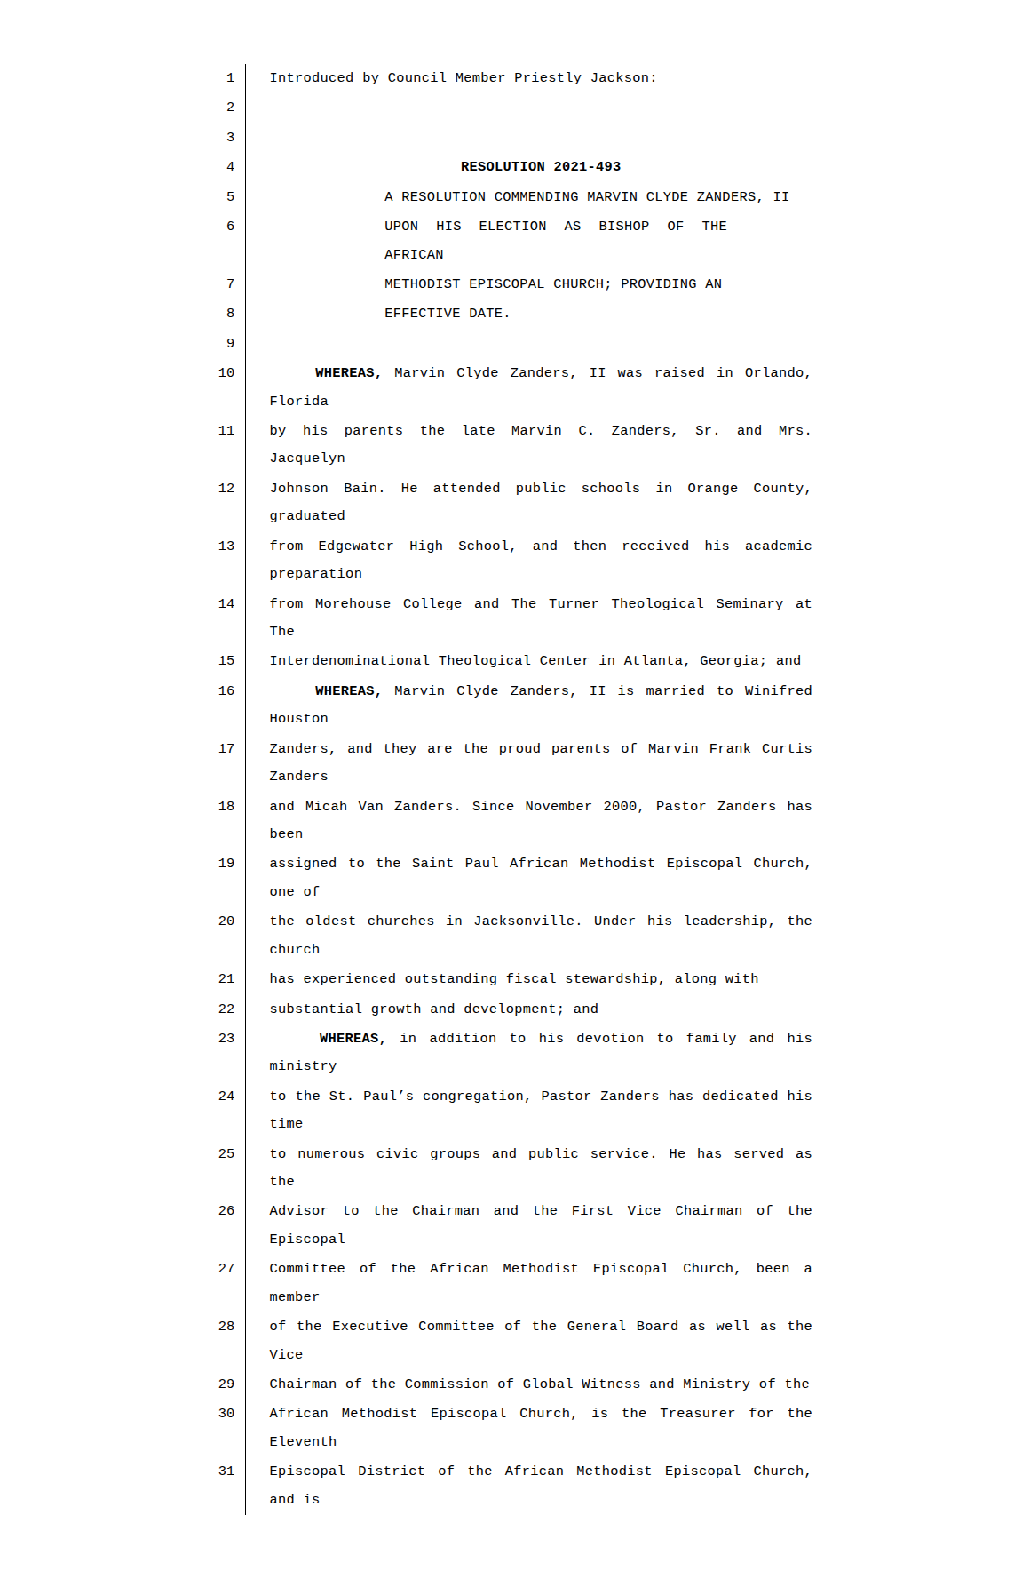| 1 | Introduced by Council Member Priestly Jackson: |
| 2 | |
| 3 | |
| 4 | RESOLUTION 2021-493 |
| 5 | A RESOLUTION COMMENDING MARVIN CLYDE ZANDERS, II |
| 6 | UPON HIS ELECTION AS BISHOP OF THE AFRICAN |
| 7 | METHODIST EPISCOPAL CHURCH; PROVIDING AN |
| 8 | EFFECTIVE DATE. |
| 9 | |
| 10 | WHEREAS, Marvin Clyde Zanders, II was raised in Orlando, Florida |
| 11 | by his parents the late Marvin C. Zanders, Sr. and Mrs. Jacquelyn |
| 12 | Johnson Bain. He attended public schools in Orange County, graduated |
| 13 | from Edgewater High School, and then received his academic preparation |
| 14 | from Morehouse College and The Turner Theological Seminary at The |
| 15 | Interdenominational Theological Center in Atlanta, Georgia; and |
| 16 | WHEREAS, Marvin Clyde Zanders, II is married to Winifred Houston |
| 17 | Zanders, and they are the proud parents of Marvin Frank Curtis Zanders |
| 18 | and Micah Van Zanders. Since November 2000, Pastor Zanders has been |
| 19 | assigned to the Saint Paul African Methodist Episcopal Church, one of |
| 20 | the oldest churches in Jacksonville. Under his leadership, the church |
| 21 | has experienced outstanding fiscal stewardship, along with |
| 22 | substantial growth and development; and |
| 23 | WHEREAS, in addition to his devotion to family and his ministry |
| 24 | to the St. Paul’s congregation, Pastor Zanders has dedicated his time |
| 25 | to numerous civic groups and public service. He has served as the |
| 26 | Advisor to the Chairman and the First Vice Chairman of the Episcopal |
| 27 | Committee of the African Methodist Episcopal Church, been a member |
| 28 | of the Executive Committee of the General Board as well as the Vice |
| 29 | Chairman of the Commission of Global Witness and Ministry of the |
| 30 | African Methodist Episcopal Church, is the Treasurer for the Eleventh |
| 31 | Episcopal District of the African Methodist Episcopal Church, and is |